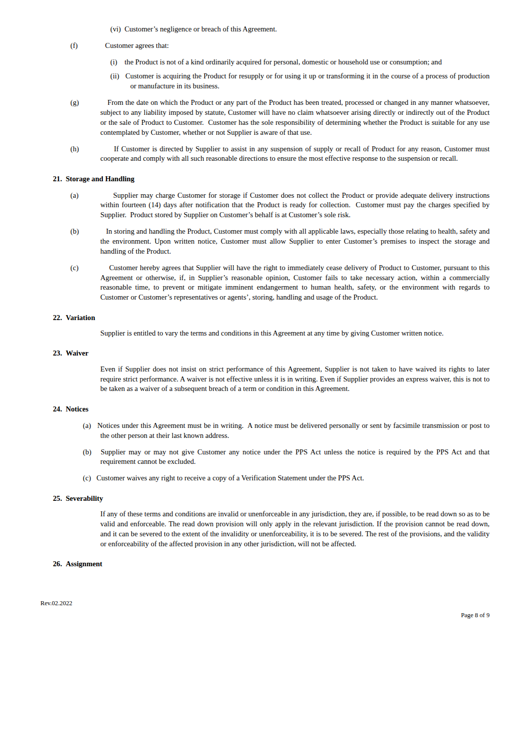(vi) Customer’s negligence or breach of this Agreement.
(f) Customer agrees that:
(i) the Product is not of a kind ordinarily acquired for personal, domestic or household use or consumption; and
(ii) Customer is acquiring the Product for resupply or for using it up or transforming it in the course of a process of production or manufacture in its business.
(g) From the date on which the Product or any part of the Product has been treated, processed or changed in any manner whatsoever, subject to any liability imposed by statute, Customer will have no claim whatsoever arising directly or indirectly out of the Product or the sale of Product to Customer. Customer has the sole responsibility of determining whether the Product is suitable for any use contemplated by Customer, whether or not Supplier is aware of that use.
(h) If Customer is directed by Supplier to assist in any suspension of supply or recall of Product for any reason, Customer must cooperate and comply with all such reasonable directions to ensure the most effective response to the suspension or recall.
21. Storage and Handling
(a) Supplier may charge Customer for storage if Customer does not collect the Product or provide adequate delivery instructions within fourteen (14) days after notification that the Product is ready for collection. Customer must pay the charges specified by Supplier. Product stored by Supplier on Customer’s behalf is at Customer’s sole risk.
(b) In storing and handling the Product, Customer must comply with all applicable laws, especially those relating to health, safety and the environment. Upon written notice, Customer must allow Supplier to enter Customer’s premises to inspect the storage and handling of the Product.
(c) Customer hereby agrees that Supplier will have the right to immediately cease delivery of Product to Customer, pursuant to this Agreement or otherwise, if, in Supplier’s reasonable opinion, Customer fails to take necessary action, within a commercially reasonable time, to prevent or mitigate imminent endangerment to human health, safety, or the environment with regards to Customer or Customer’s representatives or agents’, storing, handling and usage of the Product.
22. Variation
Supplier is entitled to vary the terms and conditions in this Agreement at any time by giving Customer written notice.
23. Waiver
Even if Supplier does not insist on strict performance of this Agreement, Supplier is not taken to have waived its rights to later require strict performance. A waiver is not effective unless it is in writing. Even if Supplier provides an express waiver, this is not to be taken as a waiver of a subsequent breach of a term or condition in this Agreement.
24. Notices
(a) Notices under this Agreement must be in writing. A notice must be delivered personally or sent by facsimile transmission or post to the other person at their last known address.
(b) Supplier may or may not give Customer any notice under the PPS Act unless the notice is required by the PPS Act and that requirement cannot be excluded.
(c) Customer waives any right to receive a copy of a Verification Statement under the PPS Act.
25. Severability
If any of these terms and conditions are invalid or unenforceable in any jurisdiction, they are, if possible, to be read down so as to be valid and enforceable. The read down provision will only apply in the relevant jurisdiction. If the provision cannot be read down, and it can be severed to the extent of the invalidity or unenforceability, it is to be severed. The rest of the provisions, and the validity or enforceability of the affected provision in any other jurisdiction, will not be affected.
26. Assignment
Rev.02.2022
Page 8 of 9